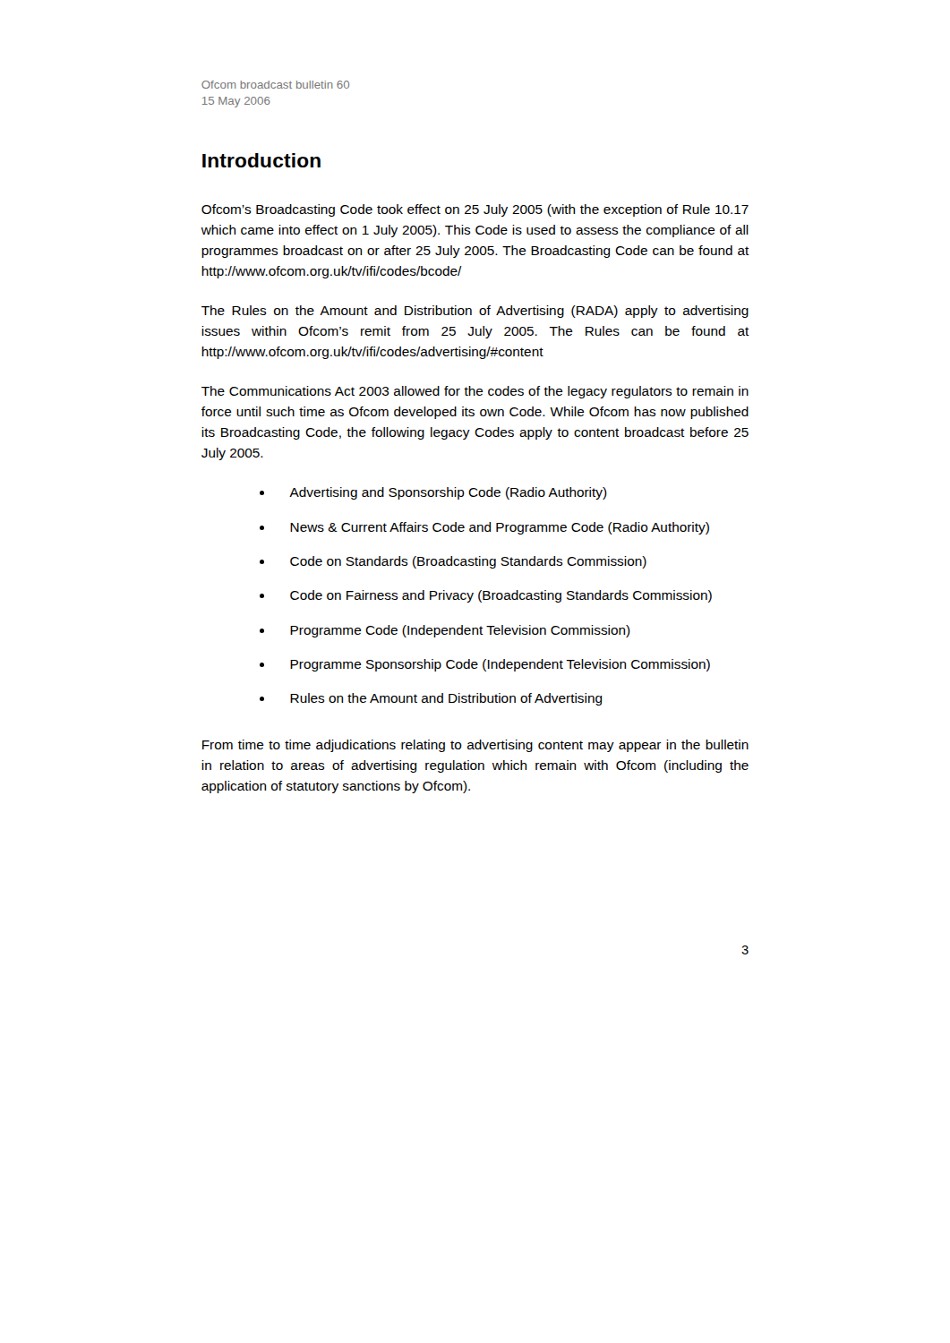Ofcom broadcast bulletin 60
15 May 2006
Introduction
Ofcom’s Broadcasting Code took effect on 25 July 2005 (with the exception of Rule 10.17 which came into effect on 1 July 2005). This Code is used to assess the compliance of all programmes broadcast on or after 25 July 2005. The Broadcasting Code can be found at http://www.ofcom.org.uk/tv/ifi/codes/bcode/
The Rules on the Amount and Distribution of Advertising (RADA) apply to advertising issues within Ofcom’s remit from 25 July 2005. The Rules can be found at http://www.ofcom.org.uk/tv/ifi/codes/advertising/#content
The Communications Act 2003 allowed for the codes of the legacy regulators to remain in force until such time as Ofcom developed its own Code. While Ofcom has now published its Broadcasting Code, the following legacy Codes apply to content broadcast before 25 July 2005.
Advertising and Sponsorship Code (Radio Authority)
News & Current Affairs Code and Programme Code (Radio Authority)
Code on Standards (Broadcasting Standards Commission)
Code on Fairness and Privacy (Broadcasting Standards Commission)
Programme Code (Independent Television Commission)
Programme Sponsorship Code (Independent Television Commission)
Rules on the Amount and Distribution of Advertising
From time to time adjudications relating to advertising content may appear in the bulletin in relation to areas of advertising regulation which remain with Ofcom (including the application of statutory sanctions by Ofcom).
3